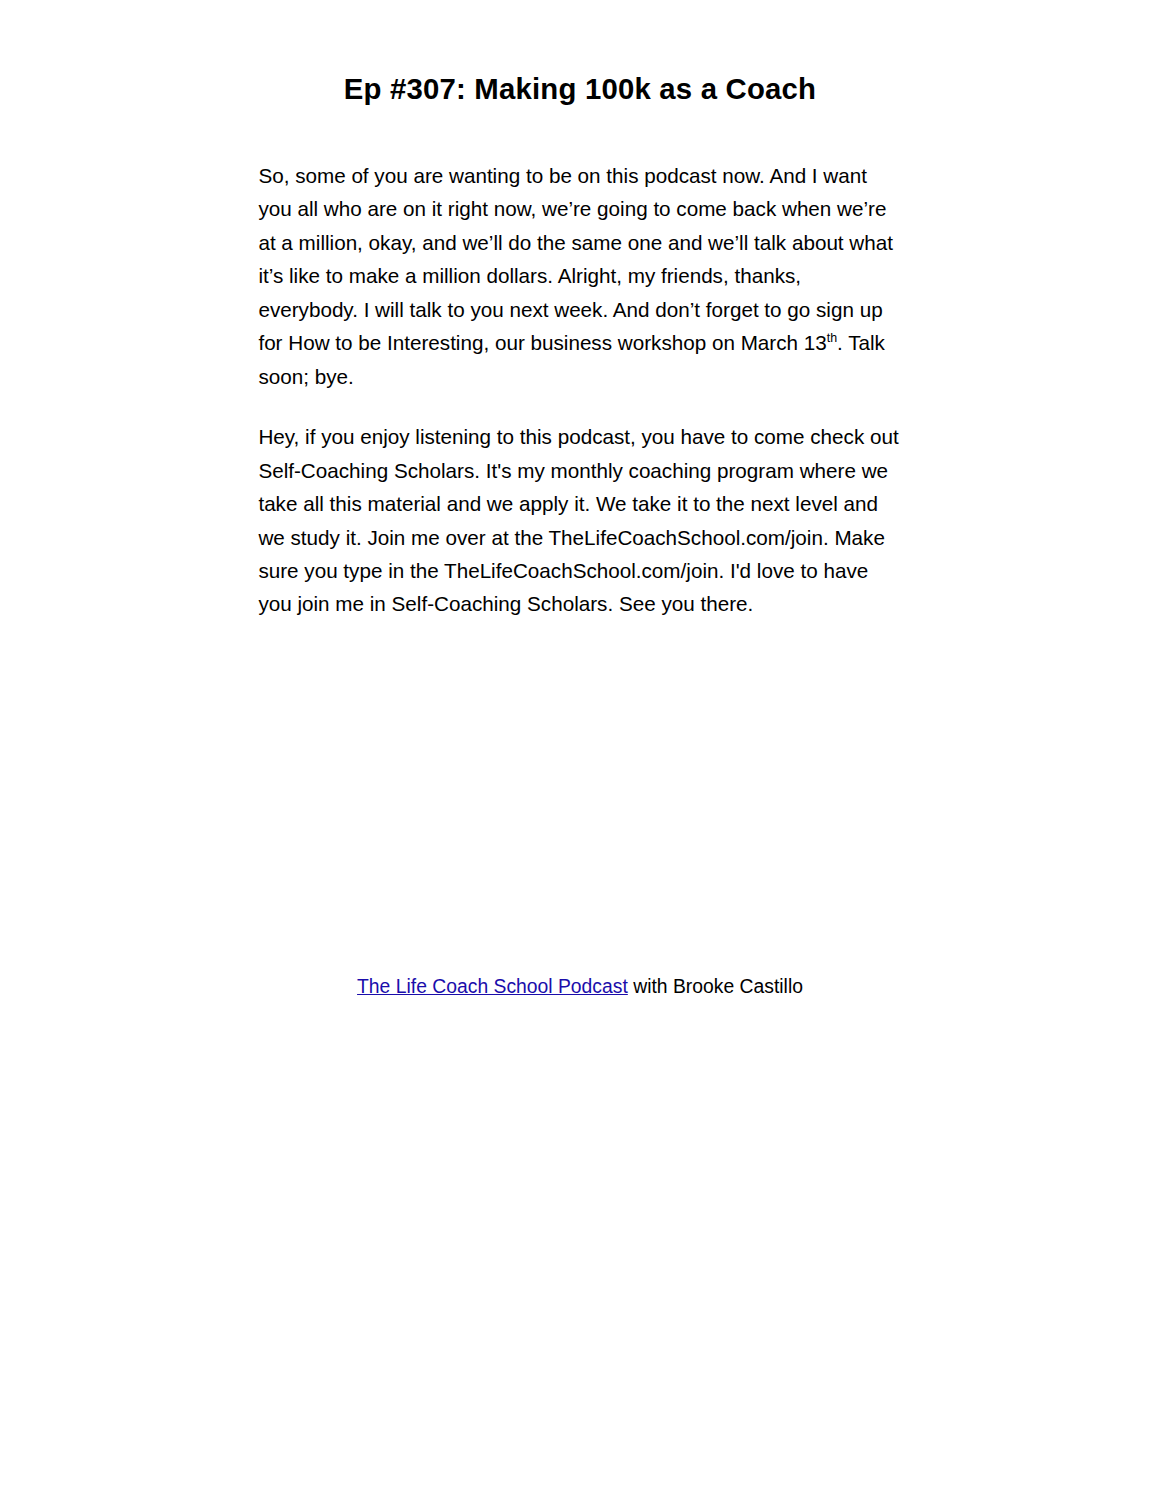Ep #307: Making 100k as a Coach
So, some of you are wanting to be on this podcast now. And I want you all who are on it right now, we’re going to come back when we’re at a million, okay, and we’ll do the same one and we’ll talk about what it’s like to make a million dollars. Alright, my friends, thanks, everybody. I will talk to you next week. And don’t forget to go sign up for How to be Interesting, our business workshop on March 13th. Talk soon; bye.
Hey, if you enjoy listening to this podcast, you have to come check out Self-Coaching Scholars. It's my monthly coaching program where we take all this material and we apply it. We take it to the next level and we study it. Join me over at the TheLifeCoachSchool.com/join. Make sure you type in the TheLifeCoachSchool.com/join. I'd love to have you join me in Self-Coaching Scholars. See you there.
The Life Coach School Podcast with Brooke Castillo